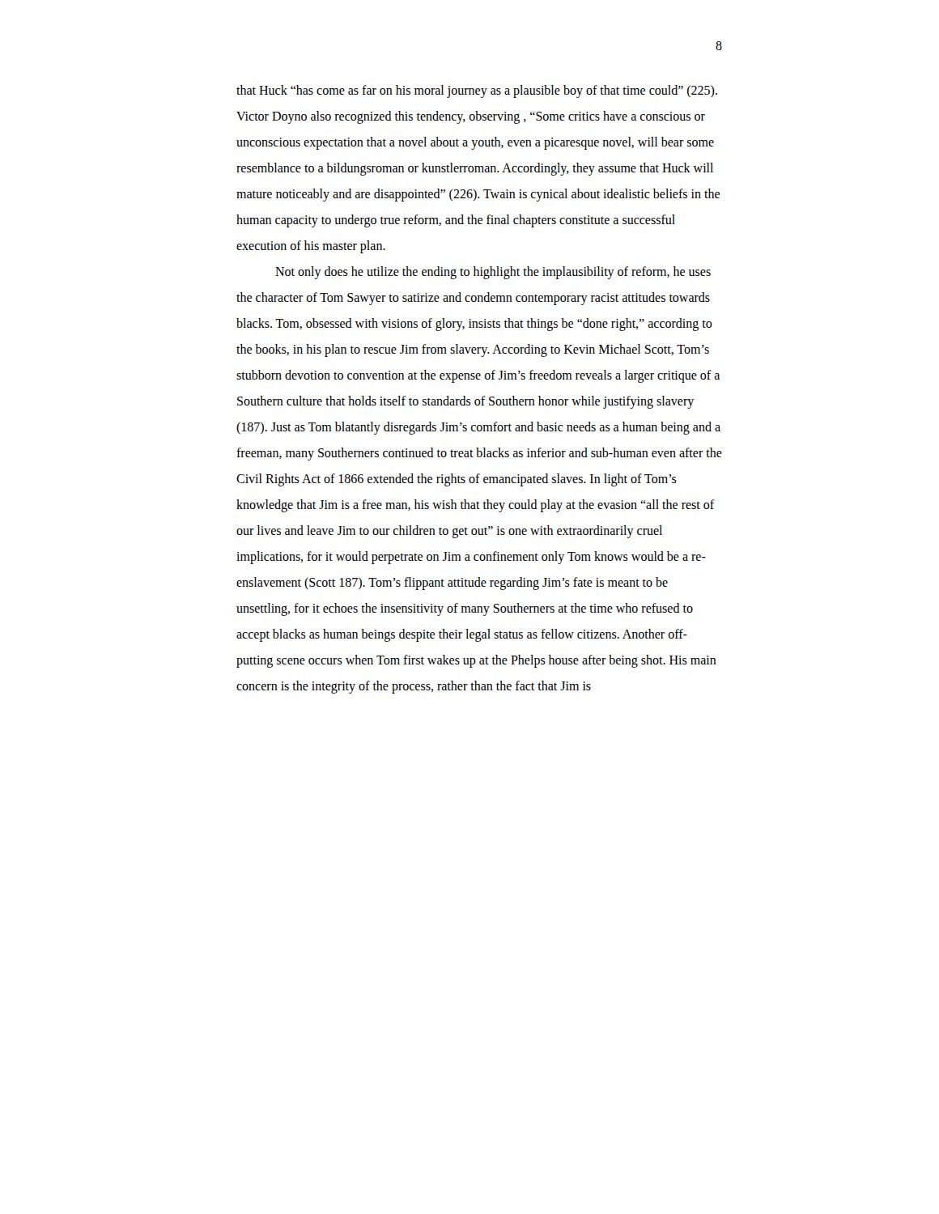8
that Huck “has come as far on his moral journey as a plausible boy of that time could” (225). Victor Doyno also recognized this tendency, observing , “Some critics have a conscious or unconscious expectation that a novel about a youth, even a picaresque novel, will bear some resemblance to a bildungsroman or kunstlerroman. Accordingly, they assume that Huck will mature noticeably and are disappointed” (226). Twain is cynical about idealistic beliefs in the human capacity to undergo true reform, and the final chapters constitute a successful execution of his master plan.
Not only does he utilize the ending to highlight the implausibility of reform, he uses the character of Tom Sawyer to satirize and condemn contemporary racist attitudes towards blacks. Tom, obsessed with visions of glory, insists that things be “done right,” according to the books, in his plan to rescue Jim from slavery. According to Kevin Michael Scott, Tom’s stubborn devotion to convention at the expense of Jim’s freedom reveals a larger critique of a Southern culture that holds itself to standards of Southern honor while justifying slavery (187). Just as Tom blatantly disregards Jim’s comfort and basic needs as a human being and a freeman, many Southerners continued to treat blacks as inferior and sub-human even after the Civil Rights Act of 1866 extended the rights of emancipated slaves. In light of Tom’s knowledge that Jim is a free man, his wish that they could play at the evasion “all the rest of our lives and leave Jim to our children to get out” is one with extraordinarily cruel implications, for it would perpetrate on Jim a confinement only Tom knows would be a re-enslavement (Scott 187). Tom’s flippant attitude regarding Jim’s fate is meant to be unsettling, for it echoes the insensitivity of many Southerners at the time who refused to accept blacks as human beings despite their legal status as fellow citizens. Another off-putting scene occurs when Tom first wakes up at the Phelps house after being shot. His main concern is the integrity of the process, rather than the fact that Jim is